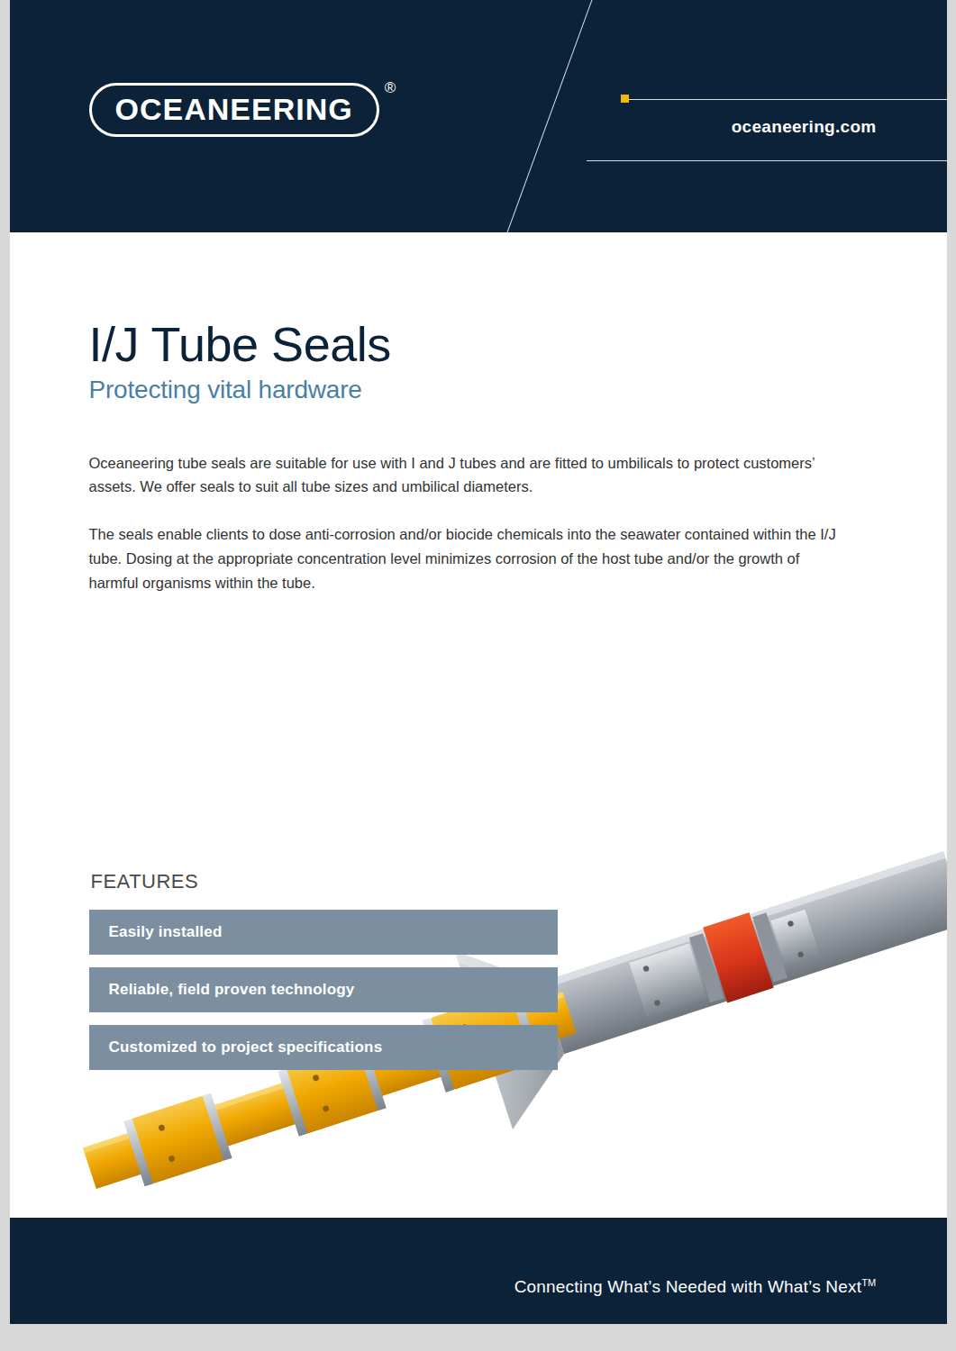OCEANEERING
®
oceaneering.com
I/J Tube Seals
Protecting vital hardware
Oceaneering tube seals are suitable for use with I and J tubes and are fitted to umbilicals to protect customers’ assets. We offer seals to suit all tube sizes and umbilical diameters.
The seals enable clients to dose anti-corrosion and/or biocide chemicals into the seawater contained within the I/J tube. Dosing at the appropriate concentration level minimizes corrosion of the host tube and/or the growth of harmful organisms within the tube.
FEATURES
Easily installed
Reliable, field proven technology
Customized to project specifications
Connecting What’s Needed with What’s NextTM